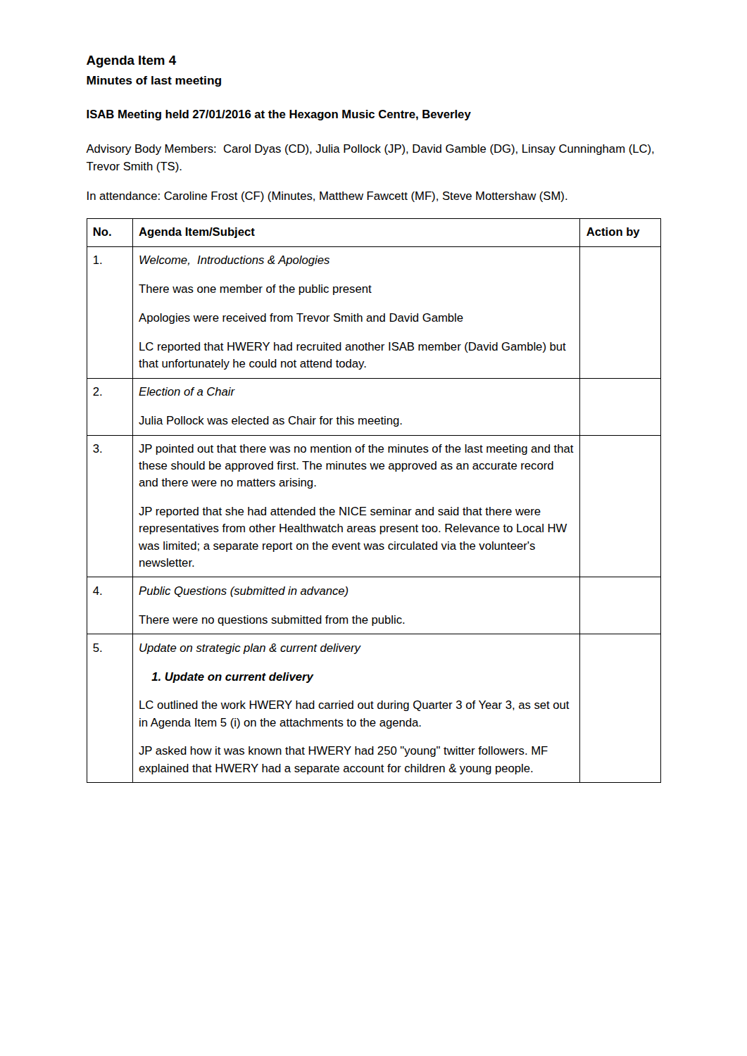Agenda Item 4
Minutes of last meeting
ISAB Meeting held 27/01/2016 at the Hexagon Music Centre, Beverley
Advisory Body Members: Carol Dyas (CD), Julia Pollock (JP), David Gamble (DG), Linsay Cunningham (LC), Trevor Smith (TS).
In attendance: Caroline Frost (CF) (Minutes, Matthew Fawcett (MF), Steve Mottershaw (SM).
| No. | Agenda Item/Subject | Action by |
| --- | --- | --- |
| 1. | Welcome, Introductions & Apologies There was one member of the public present Apologies were received from Trevor Smith and David Gamble LC reported that HWERY had recruited another ISAB member (David Gamble) but that unfortunately he could not attend today. | |
| 2. | Election of a Chair Julia Pollock was elected as Chair for this meeting. | |
| 3. | JP pointed out that there was no mention of the minutes of the last meeting and that these should be approved first. The minutes we approved as an accurate record and there were no matters arising. JP reported that she had attended the NICE seminar and said that there were representatives from other Healthwatch areas present too. Relevance to Local HW was limited; a separate report on the event was circulated via the volunteer's newsletter. | |
| 4. | Public Questions (submitted in advance) There were no questions submitted from the public. | |
| 5. | Update on strategic plan & current delivery Update on current delivery LC outlined the work HWERY had carried out during Quarter 3 of Year 3, as set out in Agenda Item 5 (i) on the attachments to the agenda. JP asked how it was known that HWERY had 250 "young" twitter followers. MF explained that HWERY had a separate account for children & young people. | |